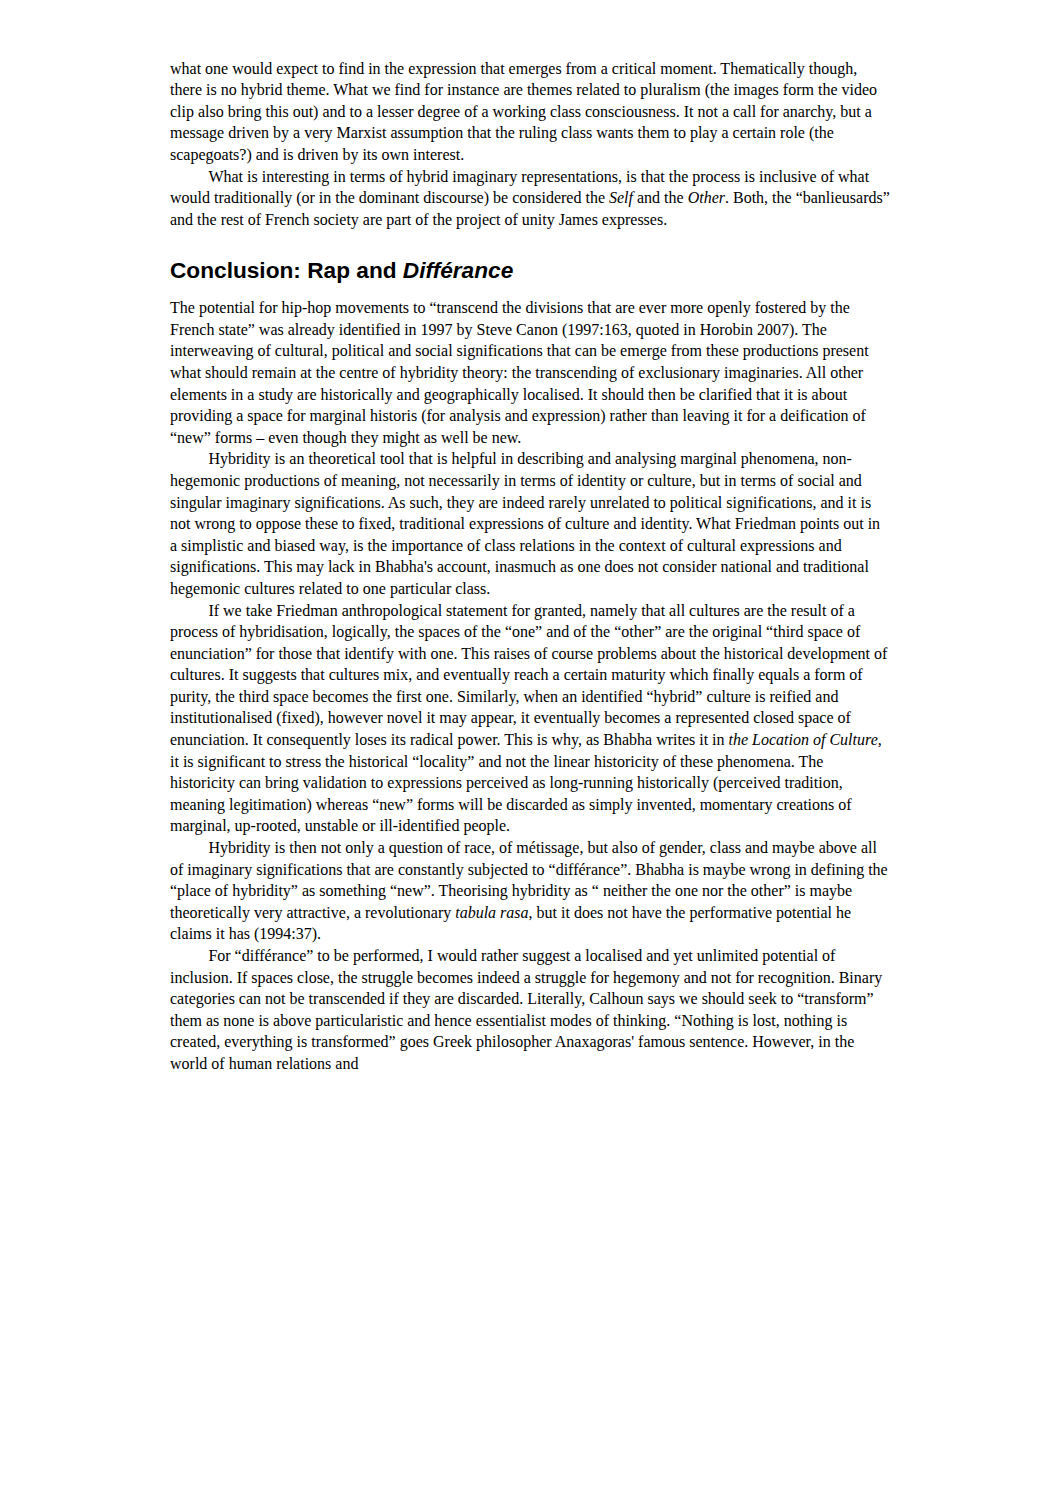what one would expect to find in the expression that emerges from a critical moment. Thematically though, there is no hybrid theme. What we find for instance are themes related to pluralism (the images form the video clip also bring this out) and to a lesser degree of a working class consciousness. It not a call for anarchy, but a message driven by a very Marxist assumption that the ruling class wants them to play a certain role (the scapegoats?) and is driven by its own interest.
What is interesting in terms of hybrid imaginary representations, is that the process is inclusive of what would traditionally (or in the dominant discourse) be considered the Self and the Other. Both, the “banlieusards” and the rest of French society are part of the project of unity James expresses.
Conclusion: Rap and Différance
The potential for hip-hop movements to “transcend the divisions that are ever more openly fostered by the French state” was already identified in 1997 by Steve Canon (1997:163, quoted in Horobin 2007). The interweaving of cultural, political and social significations that can be emerge from these productions present what should remain at the centre of hybridity theory: the transcending of exclusionary imaginaries. All other elements in a study are historically and geographically localised. It should then be clarified that it is about providing a space for marginal historis (for analysis and expression) rather than leaving it for a deification of “new” forms – even though they might as well be new.
Hybridity is an theoretical tool that is helpful in describing and analysing marginal phenomena, non-hegemonic productions of meaning, not necessarily in terms of identity or culture, but in terms of social and singular imaginary significations. As such, they are indeed rarely unrelated to political significations, and it is not wrong to oppose these to fixed, traditional expressions of culture and identity. What Friedman points out in a simplistic and biased way, is the importance of class relations in the context of cultural expressions and significations. This may lack in Bhabha's account, inasmuch as one does not consider national and traditional hegemonic cultures related to one particular class.
If we take Friedman anthropological statement for granted, namely that all cultures are the result of a process of hybridisation, logically, the spaces of the “one” and of the “other” are the original “third space of enunciation” for those that identify with one. This raises of course problems about the historical development of cultures. It suggests that cultures mix, and eventually reach a certain maturity which finally equals a form of purity, the third space becomes the first one. Similarly, when an identified “hybrid” culture is reified and institutionalised (fixed), however novel it may appear, it eventually becomes a represented closed space of enunciation. It consequently loses its radical power. This is why, as Bhabha writes it in the Location of Culture, it is significant to stress the historical “locality” and not the linear historicity of these phenomena. The historicity can bring validation to expressions perceived as long-running historically (perceived tradition, meaning legitimation) whereas “new” forms will be discarded as simply invented, momentary creations of marginal, up-rooted, unstable or ill-identified people.
Hybridity is then not only a question of race, of métissage, but also of gender, class and maybe above all of imaginary significations that are constantly subjected to “différance”. Bhabha is maybe wrong in defining the “place of hybridity” as something “new”. Theorising hybridity as “ neither the one nor the other” is maybe theoretically very attractive, a revolutionary tabula rasa, but it does not have the performative potential he claims it has (1994:37).
For “différance” to be performed, I would rather suggest a localised and yet unlimited potential of inclusion. If spaces close, the struggle becomes indeed a struggle for hegemony and not for recognition. Binary categories can not be transcended if they are discarded. Literally, Calhoun says we should seek to “transform” them as none is above particularistic and hence essentialist modes of thinking. “Nothing is lost, nothing is created, everything is transformed” goes Greek philosopher Anaxagoras' famous sentence. However, in the world of human relations and